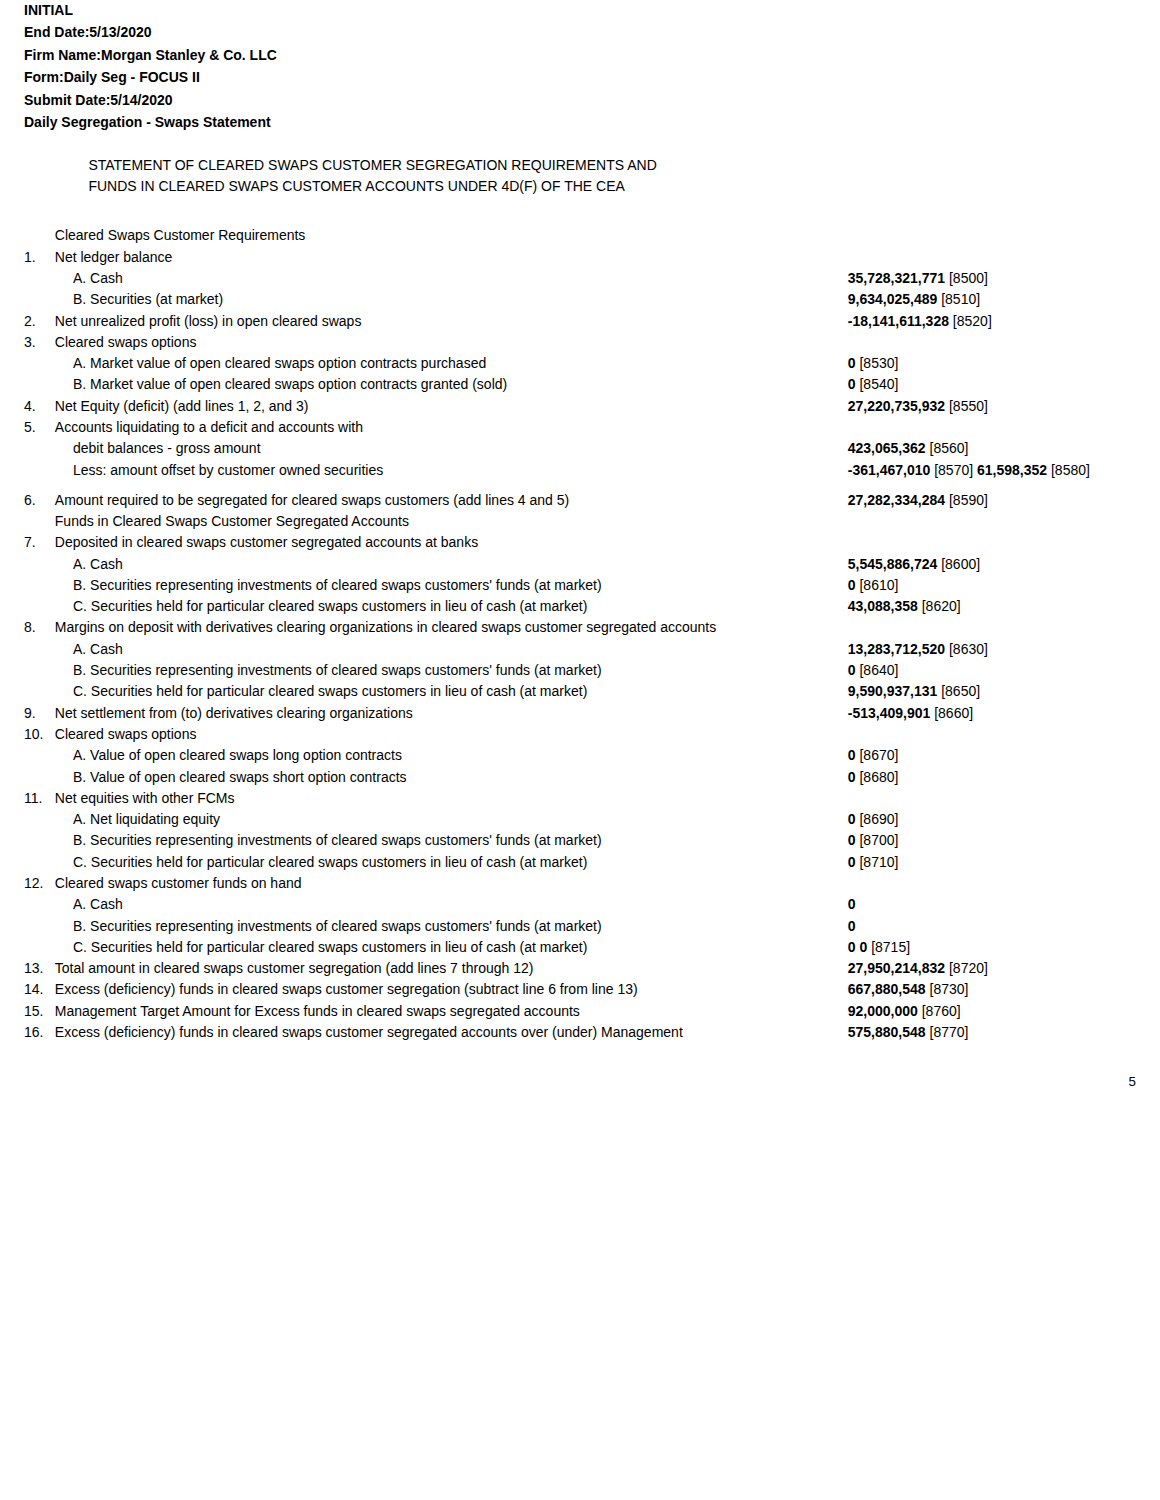INITIAL
End Date:5/13/2020
Firm Name:Morgan Stanley & Co. LLC
Form:Daily Seg - FOCUS II
Submit Date:5/14/2020
Daily Segregation - Swaps Statement
STATEMENT OF CLEARED SWAPS CUSTOMER SEGREGATION REQUIREMENTS AND
FUNDS IN CLEARED SWAPS CUSTOMER ACCOUNTS UNDER 4D(F) OF THE CEA
| | Cleared Swaps Customer Requirements | |
| 1. | Net ledger balance | |
| | A. Cash | 35,728,321,771 [8500] |
| | B. Securities (at market) | 9,634,025,489 [8510] |
| 2. | Net unrealized profit (loss) in open cleared swaps | -18,141,611,328 [8520] |
| 3. | Cleared swaps options | |
| | A. Market value of open cleared swaps option contracts purchased | 0 [8530] |
| | B. Market value of open cleared swaps option contracts granted (sold) | 0 [8540] |
| 4. | Net Equity (deficit) (add lines 1, 2, and 3) | 27,220,735,932 [8550] |
| 5. | Accounts liquidating to a deficit and accounts with | |
| | debit balances - gross amount | 423,065,362 [8560] |
| | Less: amount offset by customer owned securities | -361,467,010 [8570] 61,598,352 [8580] |
| 6. | Amount required to be segregated for cleared swaps customers (add lines 4 and 5) | 27,282,334,284 [8590] |
| | Funds in Cleared Swaps Customer Segregated Accounts | |
| 7. | Deposited in cleared swaps customer segregated accounts at banks | |
| | A. Cash | 5,545,886,724 [8600] |
| | B. Securities representing investments of cleared swaps customers' funds (at market) | 0 [8610] |
| | C. Securities held for particular cleared swaps customers in lieu of cash (at market) | 43,088,358 [8620] |
| 8. | Margins on deposit with derivatives clearing organizations in cleared swaps customer segregated accounts | |
| | A. Cash | 13,283,712,520 [8630] |
| | B. Securities representing investments of cleared swaps customers' funds (at market) | 0 [8640] |
| | C. Securities held for particular cleared swaps customers in lieu of cash (at market) | 9,590,937,131 [8650] |
| 9. | Net settlement from (to) derivatives clearing organizations | -513,409,901 [8660] |
| 10. | Cleared swaps options | |
| | A. Value of open cleared swaps long option contracts | 0 [8670] |
| | B. Value of open cleared swaps short option contracts | 0 [8680] |
| 11. | Net equities with other FCMs | |
| | A. Net liquidating equity | 0 [8690] |
| | B. Securities representing investments of cleared swaps customers' funds (at market) | 0 [8700] |
| | C. Securities held for particular cleared swaps customers in lieu of cash (at market) | 0 [8710] |
| 12. | Cleared swaps customer funds on hand | |
| | A. Cash | 0 |
| | B. Securities representing investments of cleared swaps customers' funds (at market) | 0 |
| | C. Securities held for particular cleared swaps customers in lieu of cash (at market) | 0 0 [8715] |
| 13. | Total amount in cleared swaps customer segregation (add lines 7 through 12) | 27,950,214,832 [8720] |
| 14. | Excess (deficiency) funds in cleared swaps customer segregation (subtract line 6 from line 13) | 667,880,548 [8730] |
| 15. | Management Target Amount for Excess funds in cleared swaps segregated accounts | 92,000,000 [8760] |
| 16. | Excess (deficiency) funds in cleared swaps customer segregated accounts over (under) Management | 575,880,548 [8770] |
5